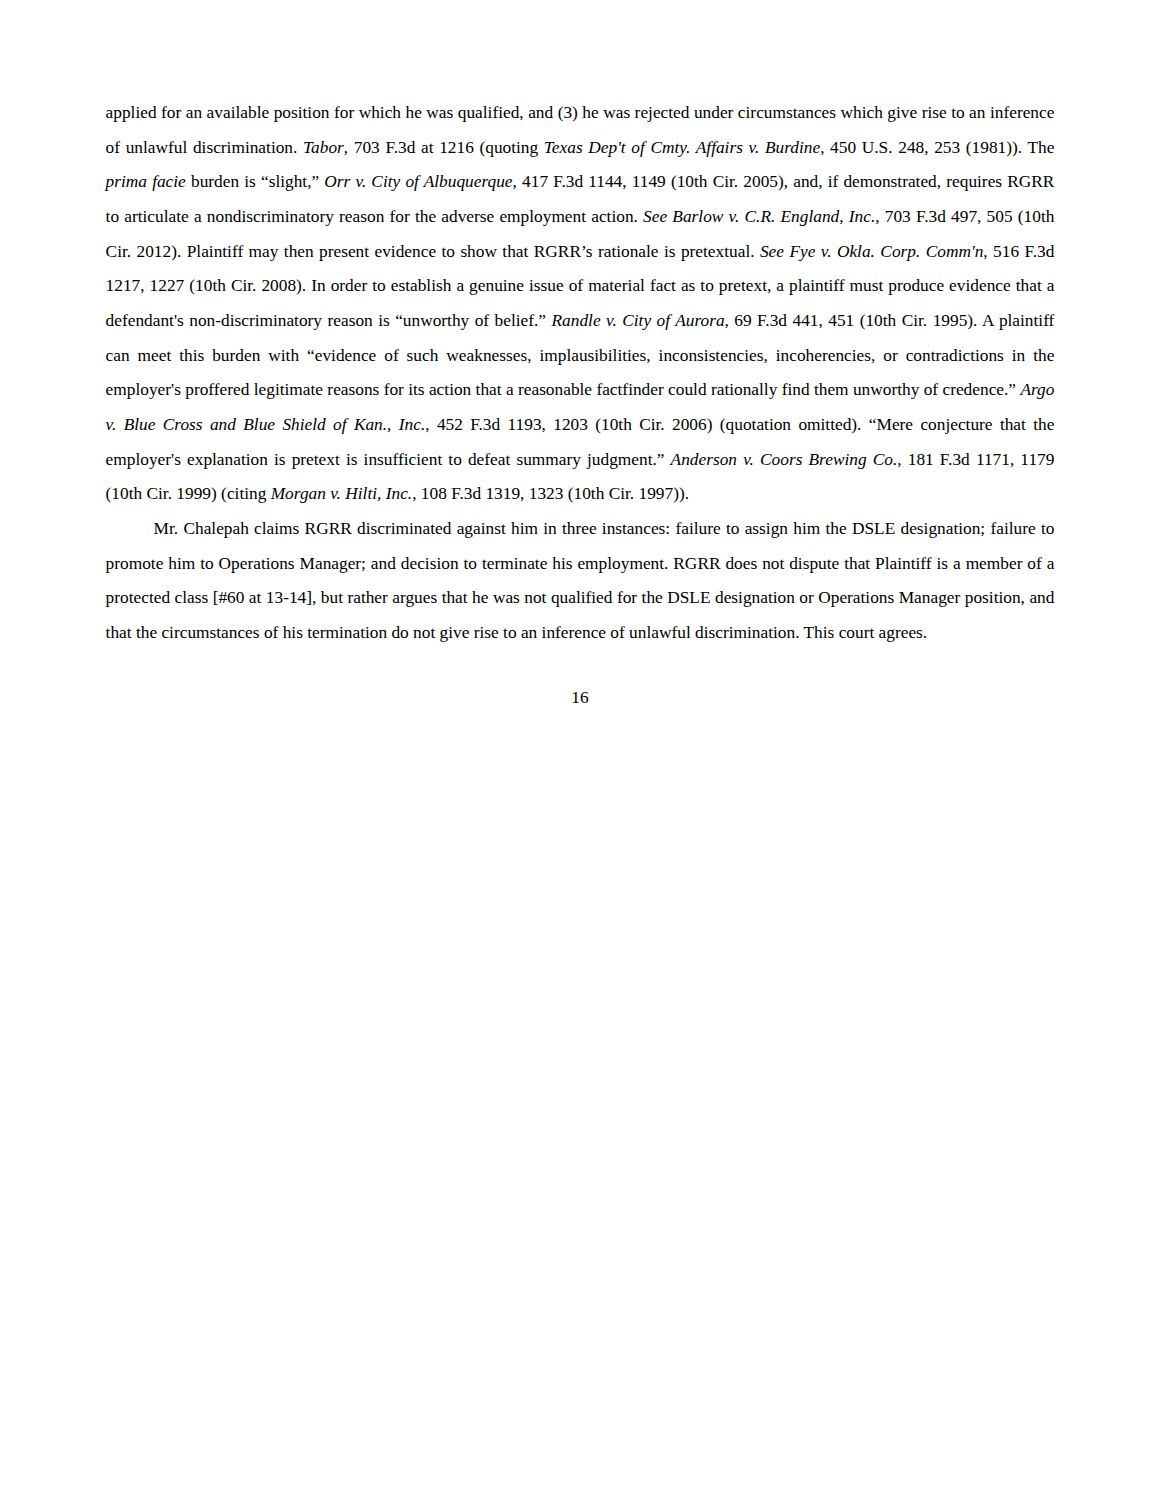applied for an available position for which he was qualified, and (3) he was rejected under circumstances which give rise to an inference of unlawful discrimination. Tabor, 703 F.3d at 1216 (quoting Texas Dep't of Cmty. Affairs v. Burdine, 450 U.S. 248, 253 (1981)). The prima facie burden is “slight,” Orr v. City of Albuquerque, 417 F.3d 1144, 1149 (10th Cir. 2005), and, if demonstrated, requires RGRR to articulate a nondiscriminatory reason for the adverse employment action. See Barlow v. C.R. England, Inc., 703 F.3d 497, 505 (10th Cir. 2012). Plaintiff may then present evidence to show that RGRR’s rationale is pretextual. See Fye v. Okla. Corp. Comm'n, 516 F.3d 1217, 1227 (10th Cir. 2008). In order to establish a genuine issue of material fact as to pretext, a plaintiff must produce evidence that a defendant's non-discriminatory reason is “unworthy of belief.” Randle v. City of Aurora, 69 F.3d 441, 451 (10th Cir. 1995). A plaintiff can meet this burden with “evidence of such weaknesses, implausibilities, inconsistencies, incoherencies, or contradictions in the employer's proffered legitimate reasons for its action that a reasonable factfinder could rationally find them unworthy of credence.” Argo v. Blue Cross and Blue Shield of Kan., Inc., 452 F.3d 1193, 1203 (10th Cir. 2006) (quotation omitted). “Mere conjecture that the employer's explanation is pretext is insufficient to defeat summary judgment.” Anderson v. Coors Brewing Co., 181 F.3d 1171, 1179 (10th Cir. 1999) (citing Morgan v. Hilti, Inc., 108 F.3d 1319, 1323 (10th Cir. 1997)).
Mr. Chalepah claims RGRR discriminated against him in three instances: failure to assign him the DSLE designation; failure to promote him to Operations Manager; and decision to terminate his employment. RGRR does not dispute that Plaintiff is a member of a protected class [#60 at 13-14], but rather argues that he was not qualified for the DSLE designation or Operations Manager position, and that the circumstances of his termination do not give rise to an inference of unlawful discrimination. This court agrees.
16